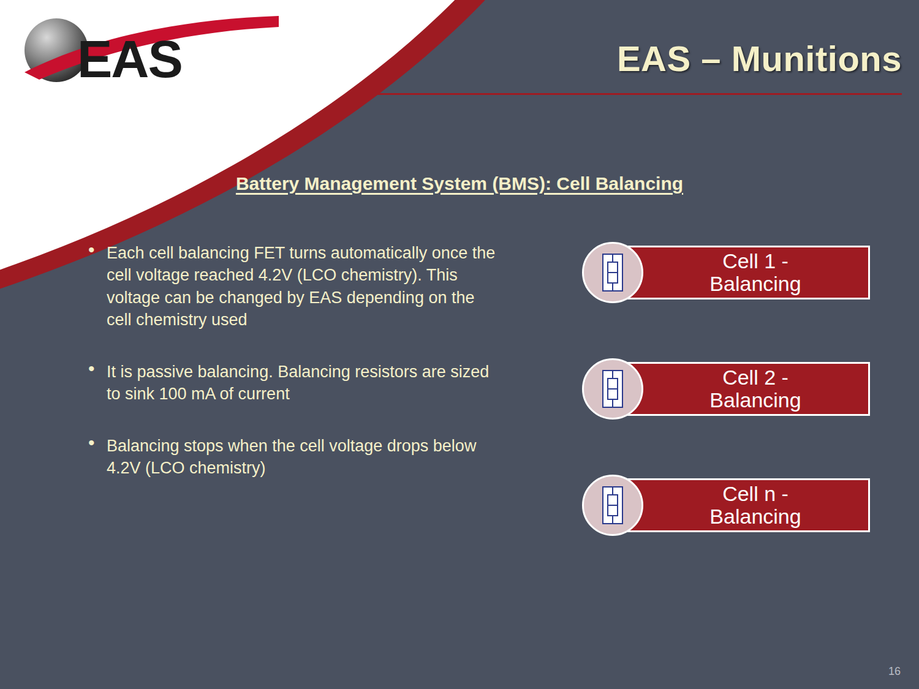EAS
EAS – Munitions
Battery Management System (BMS): Cell Balancing
Each cell balancing FET turns automatically once the cell voltage reached 4.2V (LCO chemistry). This voltage can be changed by EAS depending on the cell chemistry used
It is passive balancing. Balancing resistors are sized to sink 100 mA of current
Balancing stops when the cell voltage drops below 4.2V (LCO chemistry)
Cell 1 -
Balancing
Cell 2 -
Balancing
Cell n -
Balancing
16